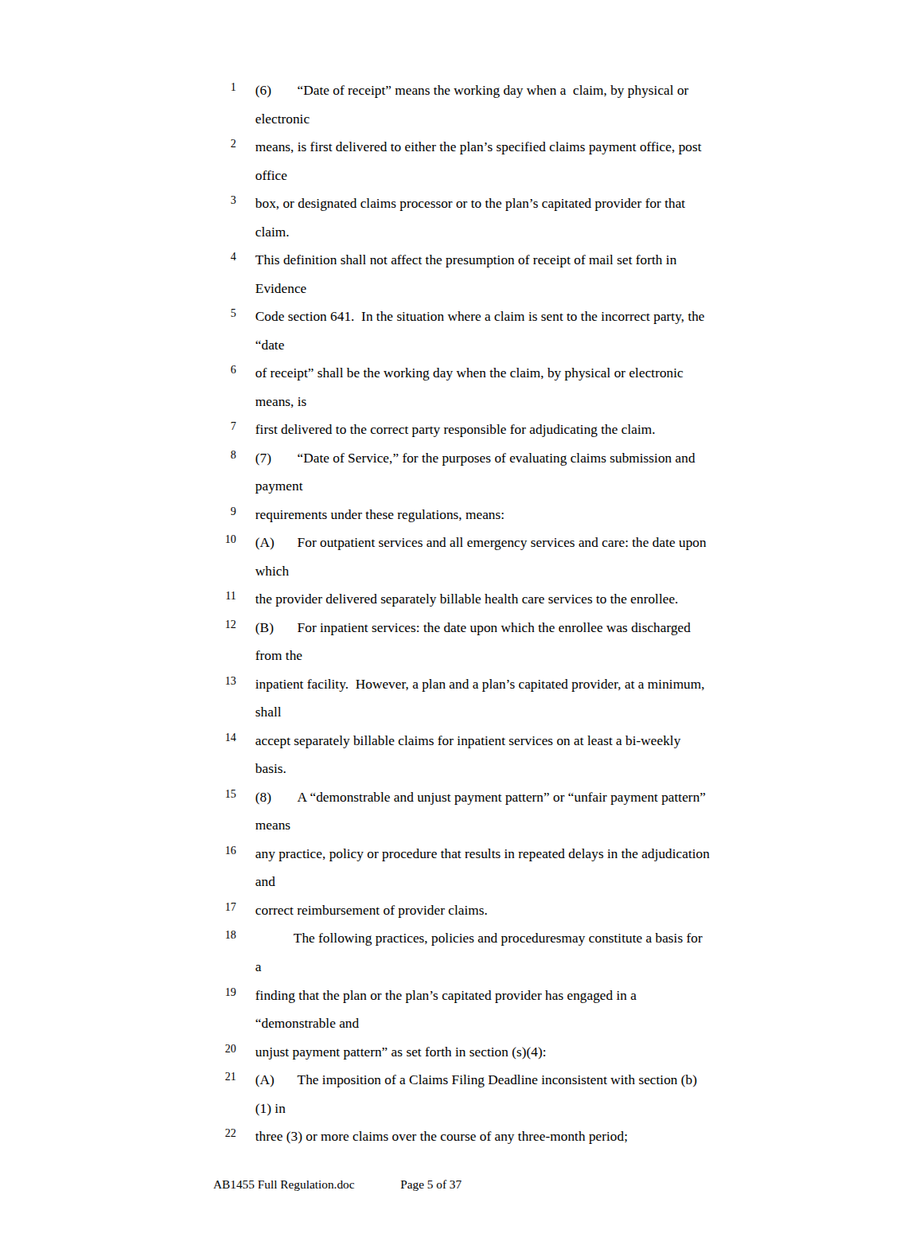(6)“Date of receipt” means the working day when a claim, by physical or electronic
means, is first delivered to either the plan’s specified claims payment office, post office
box, or designated claims processor or to the plan’s capitated provider for that claim.
This definition shall not affect the presumption of receipt of mail set forth in Evidence
Code section 641. In the situation where a claim is sent to the incorrect party, the “date
of receipt” shall be the working day when the claim, by physical or electronic means, is
first delivered to the correct party responsible for adjudicating the claim.
(7)“Date of Service,” for the purposes of evaluating claims submission and payment
requirements under these regulations, means:
(A) For outpatient services and all emergency services and care: the date upon which
the provider delivered separately billable health care services to the enrollee.
(B) For inpatient services: the date upon which the enrollee was discharged from the
inpatient facility. However, a plan and a plan’s capitated provider, at a minimum, shall
accept separately billable claims for inpatient services on at least a bi-weekly basis.
(8) A “demonstrable and unjust payment pattern” or “unfair payment pattern” means
any practice, policy or procedure that results in repeated delays in the adjudication and
correct reimbursement of provider claims.
The following practices, policies and proceduresmay constitute a basis for a
finding that the plan or the plan’s capitated provider has engaged in a “demonstrable and
unjust payment pattern” as set forth in section (s)(4):
(A) The imposition of a Claims Filing Deadline inconsistent with section (b)(1) in
three (3) or more claims over the course of any three-month period;
AB1455 Full Regulation.doc Page 5 of 37